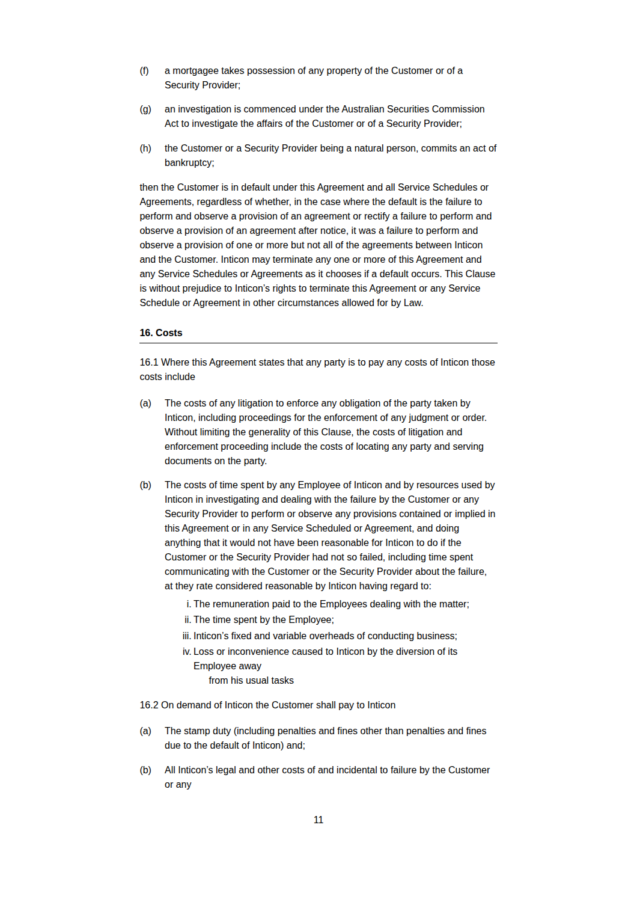(f) a mortgagee takes possession of any property of the Customer or of a Security Provider;
(g) an investigation is commenced under the Australian Securities Commission Act to investigate the affairs of the Customer or of a Security Provider;
(h) the Customer or a Security Provider being a natural person, commits an act of bankruptcy;
then the Customer is in default under this Agreement and all Service Schedules or Agreements, regardless of whether, in the case where the default is the failure to perform and observe a provision of an agreement or rectify a failure to perform and observe a provision of an agreement after notice, it was a failure to perform and observe a provision of one or more but not all of the agreements between Inticon and the Customer. Inticon may terminate any one or more of this Agreement and any Service Schedules or Agreements as it chooses if a default occurs. This Clause is without prejudice to Inticon’s rights to terminate this Agreement or any Service Schedule or Agreement in other circumstances allowed for by Law.
16. Costs
16.1 Where this Agreement states that any party is to pay any costs of Inticon those costs include
(a) The costs of any litigation to enforce any obligation of the party taken by Inticon, including proceedings for the enforcement of any judgment or order. Without limiting the generality of this Clause, the costs of litigation and enforcement proceeding include the costs of locating any party and serving documents on the party.
(b) The costs of time spent by any Employee of Inticon and by resources used by Inticon in investigating and dealing with the failure by the Customer or any Security Provider to perform or observe any provisions contained or implied in this Agreement or in any Service Scheduled or Agreement, and doing anything that it would not have been reasonable for Inticon to do if the Customer or the Security Provider had not so failed, including time spent communicating with the Customer or the Security Provider about the failure, at they rate considered reasonable by Inticon having regard to:
i. The remuneration paid to the Employees dealing with the matter;
ii. The time spent by the Employee;
iii. Inticon’s fixed and variable overheads of conducting business;
iv. Loss or inconvenience caused to Inticon by the diversion of its Employee away from his usual tasks
16.2 On demand of Inticon the Customer shall pay to Inticon
(a) The stamp duty (including penalties and fines other than penalties and fines due to the default of Inticon) and;
(b) All Inticon’s legal and other costs of and incidental to failure by the Customer or any
11